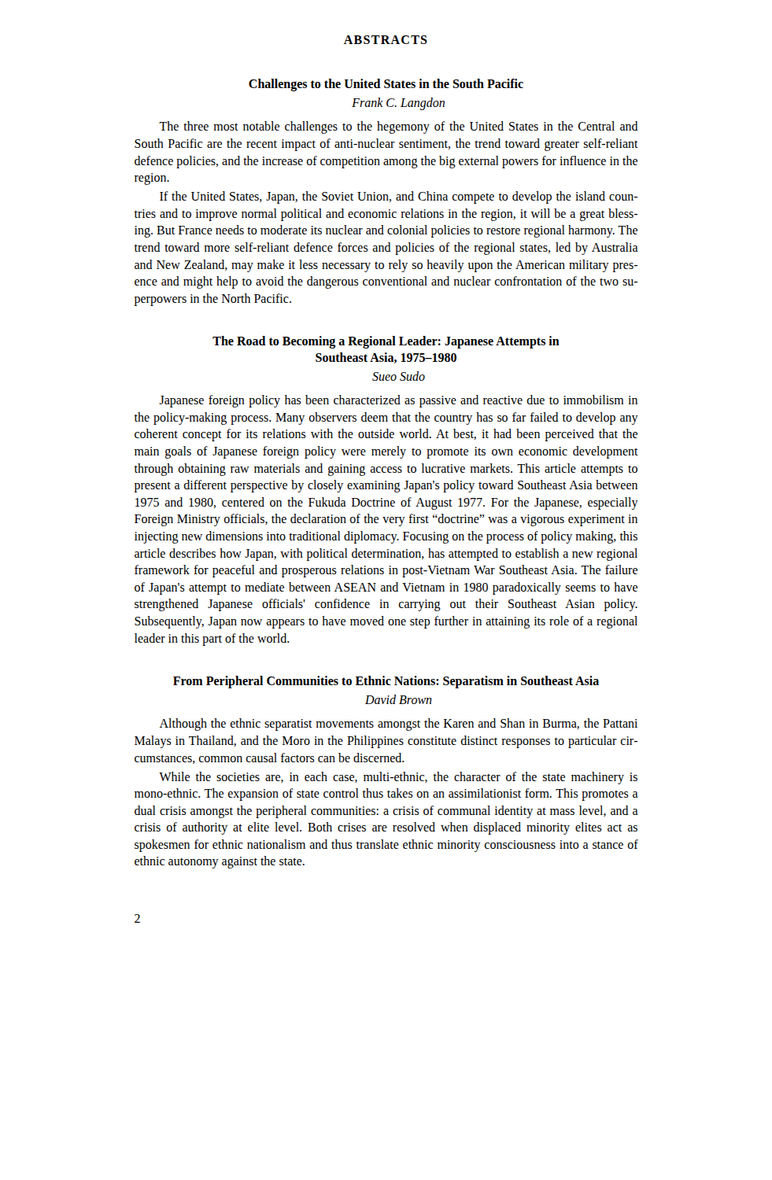ABSTRACTS
Challenges to the United States in the South Pacific
Frank C. Langdon
The three most notable challenges to the hegemony of the United States in the Central and South Pacific are the recent impact of anti-nuclear sentiment, the trend toward greater self-reliant defence policies, and the increase of competition among the big external powers for influence in the region.
If the United States, Japan, the Soviet Union, and China compete to develop the island countries and to improve normal political and economic relations in the region, it will be a great blessing. But France needs to moderate its nuclear and colonial policies to restore regional harmony. The trend toward more self-reliant defence forces and policies of the regional states, led by Australia and New Zealand, may make it less necessary to rely so heavily upon the American military presence and might help to avoid the dangerous conventional and nuclear confrontation of the two superpowers in the North Pacific.
The Road to Becoming a Regional Leader: Japanese Attempts in
Southeast Asia, 1975–1980
Sueo Sudo
Japanese foreign policy has been characterized as passive and reactive due to immobilism in the policy-making process. Many observers deem that the country has so far failed to develop any coherent concept for its relations with the outside world. At best, it had been perceived that the main goals of Japanese foreign policy were merely to promote its own economic development through obtaining raw materials and gaining access to lucrative markets. This article attempts to present a different perspective by closely examining Japan's policy toward Southeast Asia between 1975 and 1980, centered on the Fukuda Doctrine of August 1977. For the Japanese, especially Foreign Ministry officials, the declaration of the very first “doctrine” was a vigorous experiment in injecting new dimensions into traditional diplomacy. Focusing on the process of policy making, this article describes how Japan, with political determination, has attempted to establish a new regional framework for peaceful and prosperous relations in post-Vietnam War Southeast Asia. The failure of Japan's attempt to mediate between ASEAN and Vietnam in 1980 paradoxically seems to have strengthened Japanese officials' confidence in carrying out their Southeast Asian policy. Subsequently, Japan now appears to have moved one step further in attaining its role of a regional leader in this part of the world.
From Peripheral Communities to Ethnic Nations: Separatism in Southeast Asia
David Brown
Although the ethnic separatist movements amongst the Karen and Shan in Burma, the Pattani Malays in Thailand, and the Moro in the Philippines constitute distinct responses to particular circumstances, common causal factors can be discerned.
While the societies are, in each case, multi-ethnic, the character of the state machinery is mono-ethnic. The expansion of state control thus takes on an assimilationist form. This promotes a dual crisis amongst the peripheral communities: a crisis of communal identity at mass level, and a crisis of authority at elite level. Both crises are resolved when displaced minority elites act as spokesmen for ethnic nationalism and thus translate ethnic minority consciousness into a stance of ethnic autonomy against the state.
2